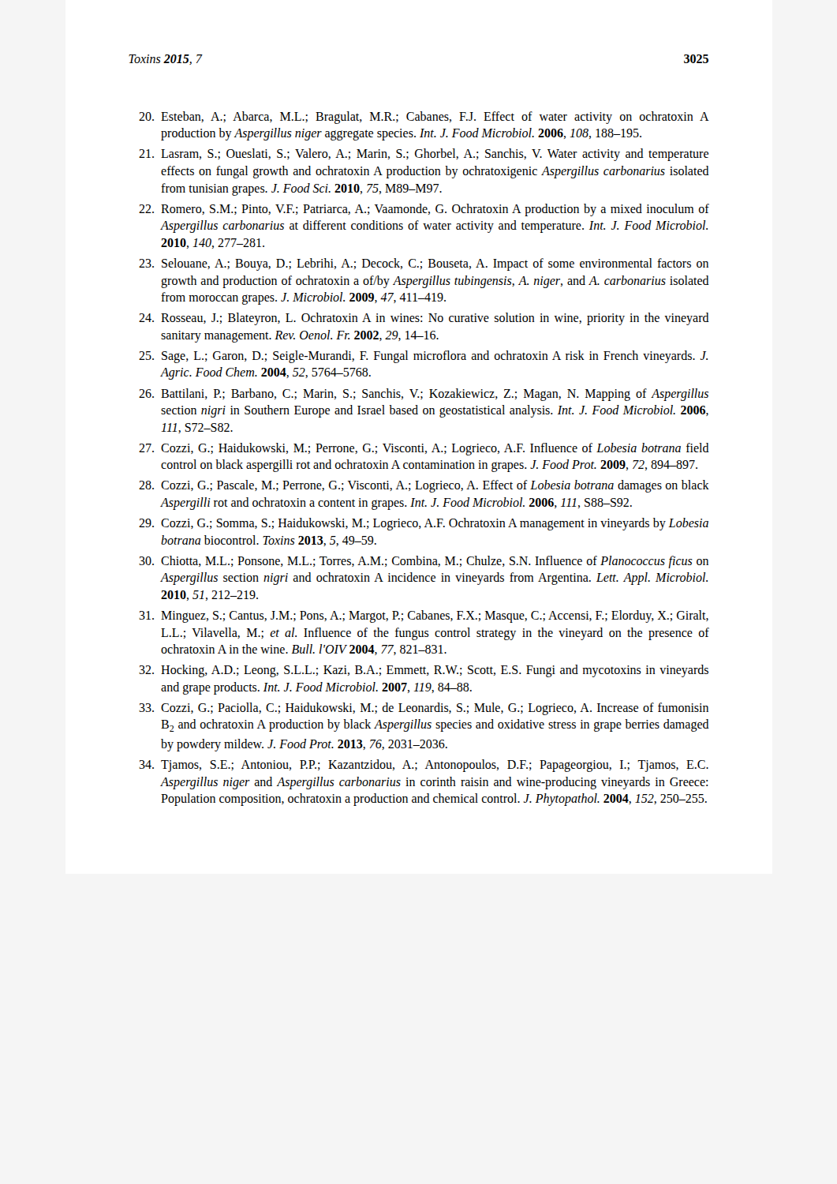Toxins 2015, 7 3025
20. Esteban, A.; Abarca, M.L.; Bragulat, M.R.; Cabanes, F.J. Effect of water activity on ochratoxin A production by Aspergillus niger aggregate species. Int. J. Food Microbiol. 2006, 108, 188–195.
21. Lasram, S.; Oueslati, S.; Valero, A.; Marin, S.; Ghorbel, A.; Sanchis, V. Water activity and temperature effects on fungal growth and ochratoxin A production by ochratoxigenic Aspergillus carbonarius isolated from tunisian grapes. J. Food Sci. 2010, 75, M89–M97.
22. Romero, S.M.; Pinto, V.F.; Patriarca, A.; Vaamonde, G. Ochratoxin A production by a mixed inoculum of Aspergillus carbonarius at different conditions of water activity and temperature. Int. J. Food Microbiol. 2010, 140, 277–281.
23. Selouane, A.; Bouya, D.; Lebrihi, A.; Decock, C.; Bouseta, A. Impact of some environmental factors on growth and production of ochratoxin a of/by Aspergillus tubingensis, A. niger, and A. carbonarius isolated from moroccan grapes. J. Microbiol. 2009, 47, 411–419.
24. Rosseau, J.; Blateyron, L. Ochratoxin A in wines: No curative solution in wine, priority in the vineyard sanitary management. Rev. Oenol. Fr. 2002, 29, 14–16.
25. Sage, L.; Garon, D.; Seigle-Murandi, F. Fungal microflora and ochratoxin A risk in French vineyards. J. Agric. Food Chem. 2004, 52, 5764–5768.
26. Battilani, P.; Barbano, C.; Marin, S.; Sanchis, V.; Kozakiewicz, Z.; Magan, N. Mapping of Aspergillus section nigri in Southern Europe and Israel based on geostatistical analysis. Int. J. Food Microbiol. 2006, 111, S72–S82.
27. Cozzi, G.; Haidukowski, M.; Perrone, G.; Visconti, A.; Logrieco, A.F. Influence of Lobesia botrana field control on black aspergilli rot and ochratoxin A contamination in grapes. J. Food Prot. 2009, 72, 894–897.
28. Cozzi, G.; Pascale, M.; Perrone, G.; Visconti, A.; Logrieco, A. Effect of Lobesia botrana damages on black Aspergilli rot and ochratoxin a content in grapes. Int. J. Food Microbiol. 2006, 111, S88–S92.
29. Cozzi, G.; Somma, S.; Haidukowski, M.; Logrieco, A.F. Ochratoxin A management in vineyards by Lobesia botrana biocontrol. Toxins 2013, 5, 49–59.
30. Chiotta, M.L.; Ponsone, M.L.; Torres, A.M.; Combina, M.; Chulze, S.N. Influence of Planococcus ficus on Aspergillus section nigri and ochratoxin A incidence in vineyards from Argentina. Lett. Appl. Microbiol. 2010, 51, 212–219.
31. Minguez, S.; Cantus, J.M.; Pons, A.; Margot, P.; Cabanes, F.X.; Masque, C.; Accensi, F.; Elorduy, X.; Giralt, L.L.; Vilavella, M.; et al. Influence of the fungus control strategy in the vineyard on the presence of ochratoxin A in the wine. Bull. l'OIV 2004, 77, 821–831.
32. Hocking, A.D.; Leong, S.L.L.; Kazi, B.A.; Emmett, R.W.; Scott, E.S. Fungi and mycotoxins in vineyards and grape products. Int. J. Food Microbiol. 2007, 119, 84–88.
33. Cozzi, G.; Paciolla, C.; Haidukowski, M.; de Leonardis, S.; Mule, G.; Logrieco, A. Increase of fumonisin B2 and ochratoxin A production by black Aspergillus species and oxidative stress in grape berries damaged by powdery mildew. J. Food Prot. 2013, 76, 2031–2036.
34. Tjamos, S.E.; Antoniou, P.P.; Kazantzidou, A.; Antonopoulos, D.F.; Papageorgiou, I.; Tjamos, E.C. Aspergillus niger and Aspergillus carbonarius in corinth raisin and wine-producing vineyards in Greece: Population composition, ochratoxin a production and chemical control. J. Phytopathol. 2004, 152, 250–255.